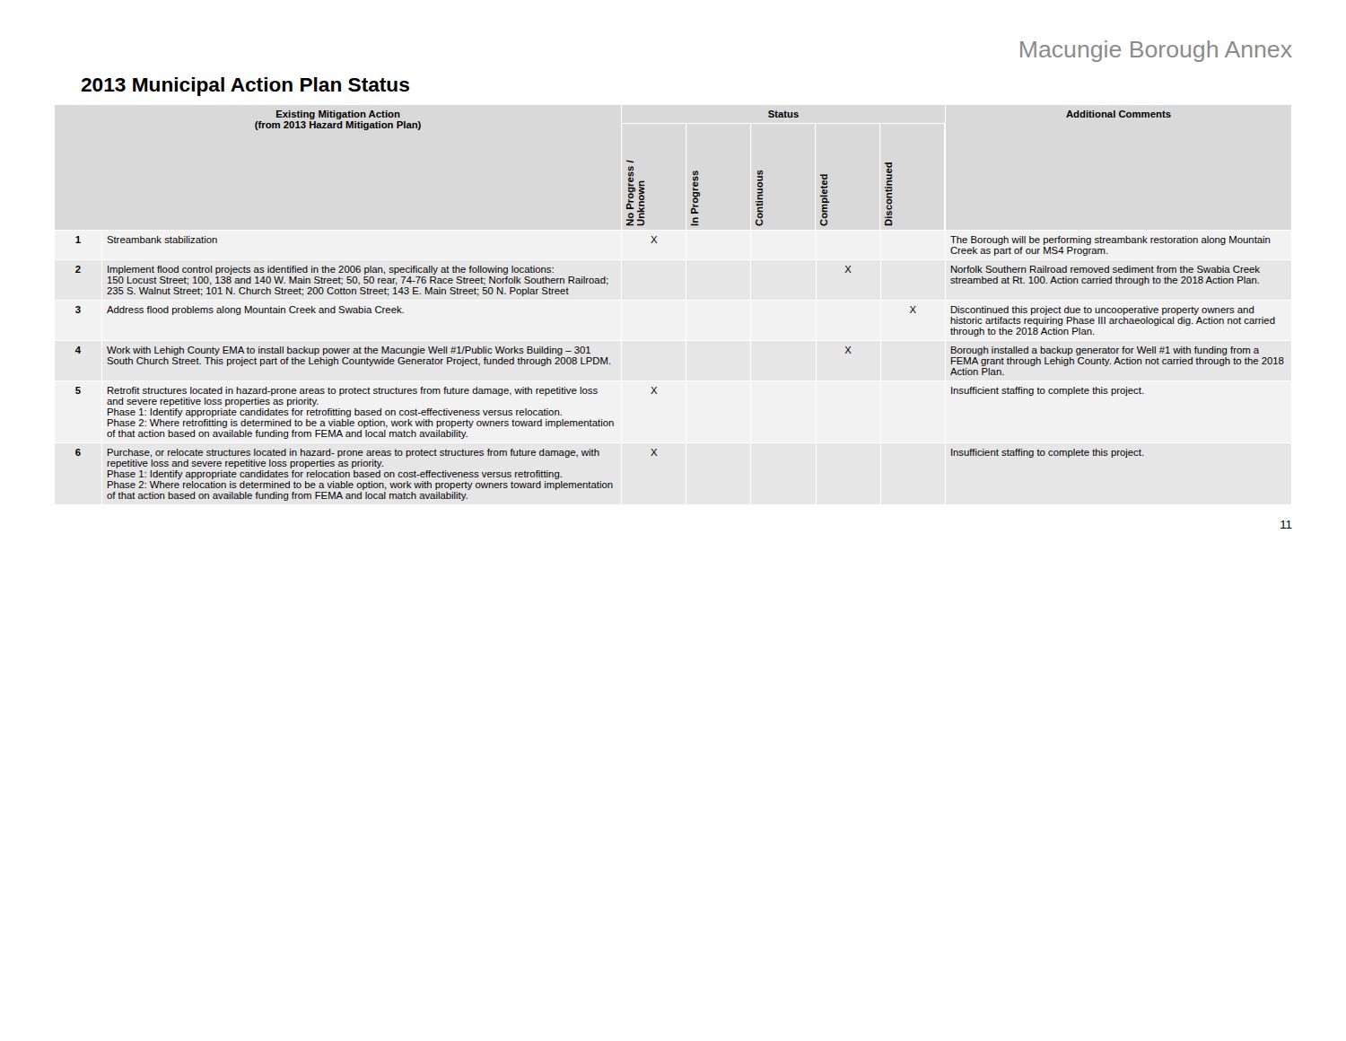Macungie Borough Annex
2013 Municipal Action Plan Status
| Existing Mitigation Action (from 2013 Hazard Mitigation Plan) | Status | Additional Comments |
| --- | --- | --- |
| No Progress / Unknown | In Progress | Continuous | Completed | Discontinued |
| 1 | Streambank stabilization | X | | | | | The Borough will be performing streambank restoration along Mountain Creek as part of our MS4 Program. |
| 2 | Implement flood control projects as identified in the 2006 plan, specifically at the following locations: 150 Locust Street; 100, 138 and 140 W. Main Street; 50, 50 rear, 74-76 Race Street; Norfolk Southern Railroad; 235 S. Walnut Street; 101 N. Church Street; 200 Cotton Street; 143 E. Main Street; 50 N. Poplar Street | | | | X | | Norfolk Southern Railroad removed sediment from the Swabia Creek streambed at Rt. 100. Action carried through to the 2018 Action Plan. |
| 3 | Address flood problems along Mountain Creek and Swabia Creek. | | | | | X | Discontinued this project due to uncooperative property owners and historic artifacts requiring Phase III archaeological dig. Action not carried through to the 2018 Action Plan. |
| 4 | Work with Lehigh County EMA to install backup power at the Macungie Well #1/Public Works Building – 301 South Church Street. This project part of the Lehigh Countywide Generator Project, funded through 2008 LPDM. | | | | X | | Borough installed a backup generator for Well #1 with funding from a FEMA grant through Lehigh County. Action not carried through to the 2018 Action Plan. |
| 5 | Retrofit structures located in hazard-prone areas to protect structures from future damage, with repetitive loss and severe repetitive loss properties as priority. Phase 1: Identify appropriate candidates for retrofitting based on cost-effectiveness versus relocation. Phase 2: Where retrofitting is determined to be a viable option, work with property owners toward implementation of that action based on available funding from FEMA and local match availability. | X | | | | | Insufficient staffing to complete this project. |
| 6 | Purchase, or relocate structures located in hazard- prone areas to protect structures from future damage, with repetitive loss and severe repetitive loss properties as priority. Phase 1: Identify appropriate candidates for relocation based on cost-effectiveness versus retrofitting. Phase 2: Where relocation is determined to be a viable option, work with property owners toward implementation of that action based on available funding from FEMA and local match availability. | X | | | | | Insufficient staffing to complete this project. |
11